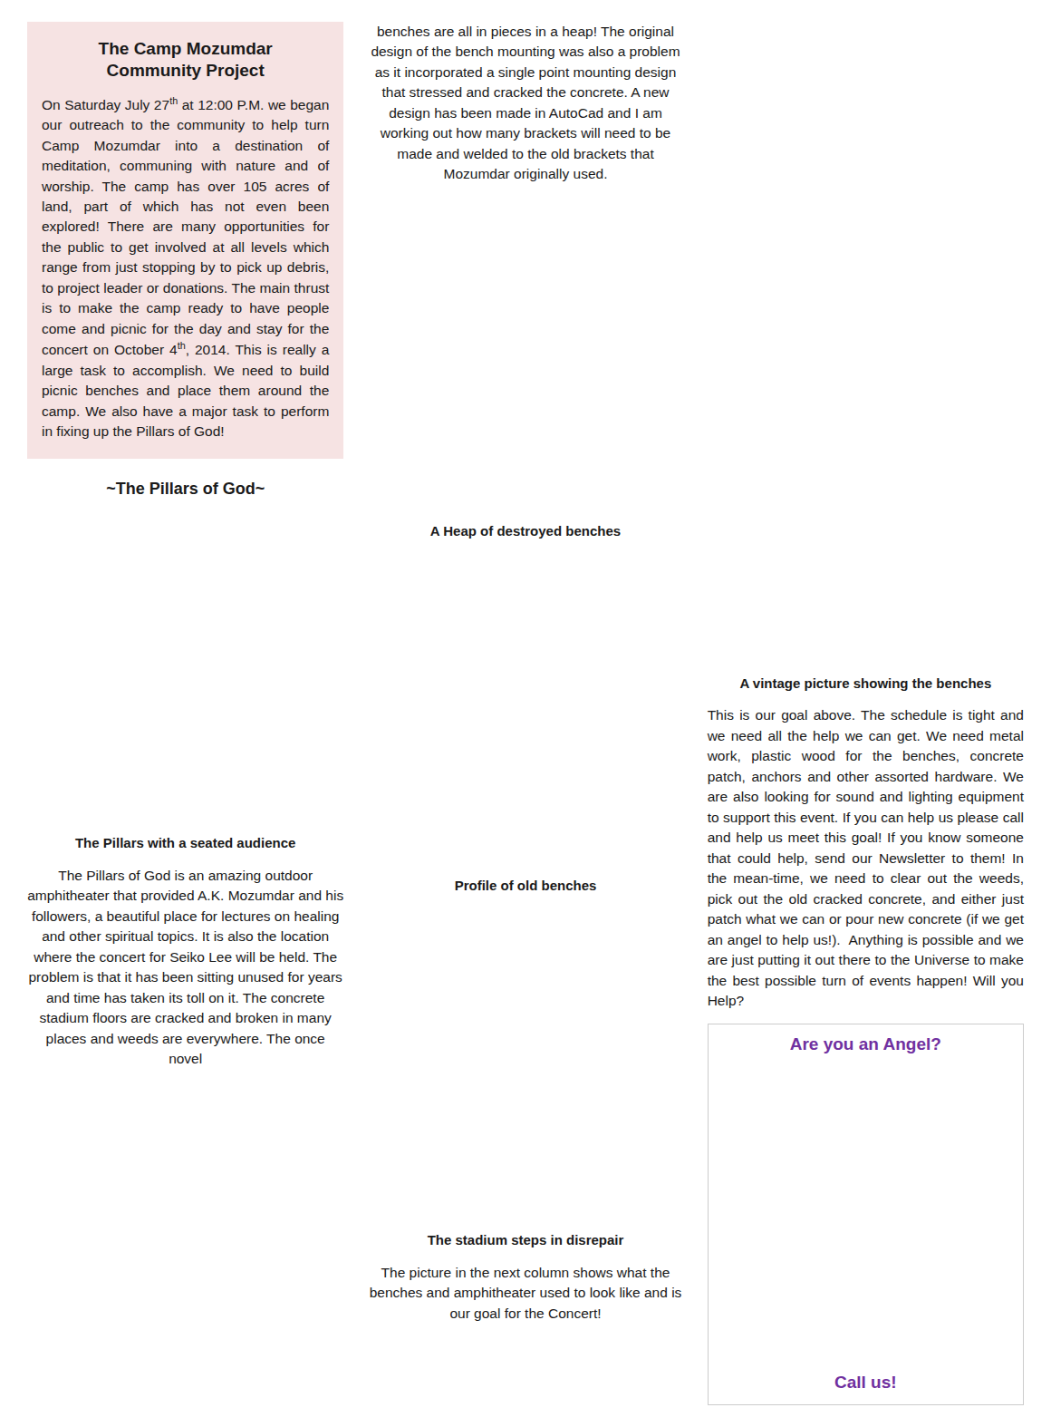The Camp Mozumdar
Community Project
On Saturday July 27th at 12:00 P.M. we began our outreach to the community to help turn Camp Mozumdar into a destination of meditation, communing with nature and of worship. The camp has over 105 acres of land, part of which has not even been explored! There are many opportunities for the public to get involved at all levels which range from just stopping by to pick up debris, to project leader or donations. The main thrust is to make the camp ready to have people come and picnic for the day and stay for the concert on October 4th, 2014. This is really a large task to accomplish. We need to build picnic benches and place them around the camp. We also have a major task to perform in fixing up the Pillars of God!
~The Pillars of God~
The Pillars with a seated audience
The Pillars of God is an amazing outdoor amphitheater that provided A.K. Mozumdar and his followers, a beautiful place for lectures on healing and other spiritual topics. It is also the location where the concert for Seiko Lee will be held. The problem is that it has been sitting unused for years and time has taken its toll on it. The concrete stadium floors are cracked and broken in many places and weeds are everywhere. The once novel
benches are all in pieces in a heap! The original design of the bench mounting was also a problem as it incorporated a single point mounting design that stressed and cracked the concrete. A new design has been made in AutoCad and I am working out how many brackets will need to be made and welded to the old brackets that Mozumdar originally used.
A Heap of destroyed benches
Profile of old benches
The stadium steps in disrepair
The picture in the next column shows what the benches and amphitheater used to look like and is our goal for the Concert!
A vintage picture showing the benches
This is our goal above. The schedule is tight and we need all the help we can get. We need metal work, plastic wood for the benches, concrete patch, anchors and other assorted hardware. We are also looking for sound and lighting equipment to support this event. If you can help us please call and help us meet this goal! If you know someone that could help, send our Newsletter to them! In the mean-time, we need to clear out the weeds, pick out the old cracked concrete, and either just patch what we can or pour new concrete (if we get an angel to help us!). Anything is possible and we are just putting it out there to the Universe to make the best possible turn of events happen! Will you Help?
Are you an Angel?
Call us!